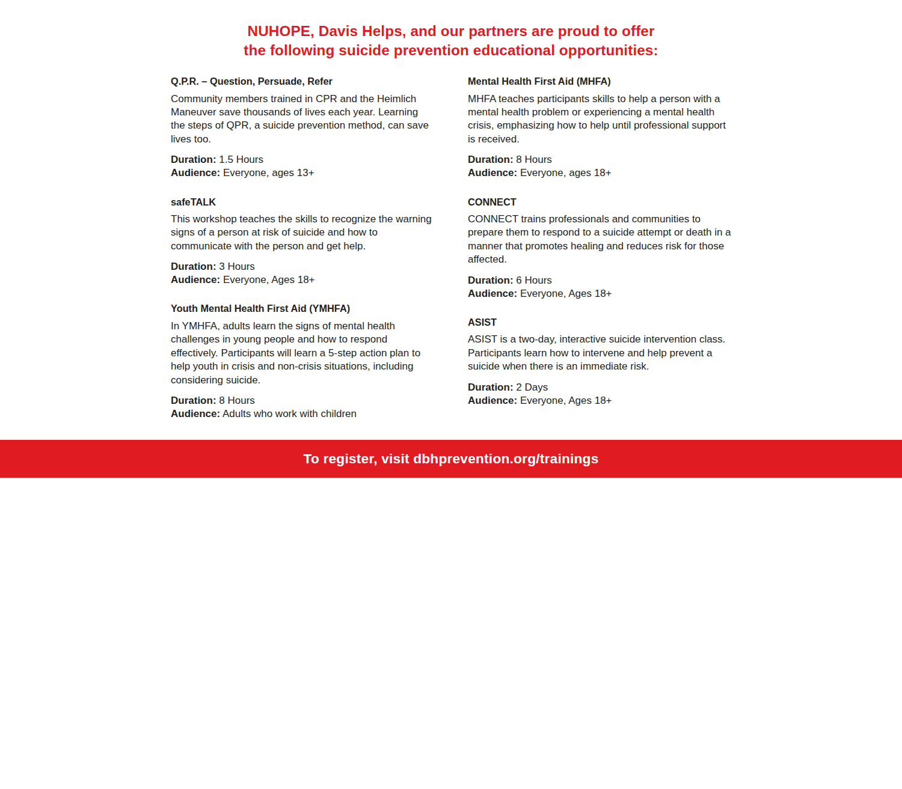NUHOPE, Davis Helps, and our partners are proud to offer
the following suicide prevention educational opportunities:
Q.P.R. – Question, Persuade, Refer
Community members trained in CPR and the Heimlich Maneuver save thousands of lives each year. Learning the steps of QPR, a suicide prevention method, can save lives too.
Duration: 1.5 Hours
Audience: Everyone, ages 13+
safeTALK
This workshop teaches the skills to recognize the warning signs of a person at risk of suicide and how to communicate with the person and get help.
Duration: 3 Hours
Audience: Everyone, Ages 18+
Youth Mental Health First Aid (YMHFA)
In YMHFA, adults learn the signs of mental health challenges in young people and how to respond effectively. Participants will learn a 5-step action plan to help youth in crisis and non-crisis situations, including considering suicide.
Duration: 8 Hours
Audience: Adults who work with children
Mental Health First Aid (MHFA)
MHFA teaches participants skills to help a person with a mental health problem or experiencing a mental health crisis, emphasizing how to help until professional support is received.
Duration: 8 Hours
Audience: Everyone, ages 18+
CONNECT
CONNECT trains professionals and communities to prepare them to respond to a suicide attempt or death in a manner that promotes healing and reduces risk for those affected.
Duration: 6 Hours
Audience: Everyone, Ages 18+
ASIST
ASIST is a two-day, interactive suicide intervention class. Participants learn how to intervene and help prevent a suicide when there is an immediate risk.
Duration: 2 Days
Audience: Everyone, Ages 18+
To register, visit dbhprevention.org/trainings